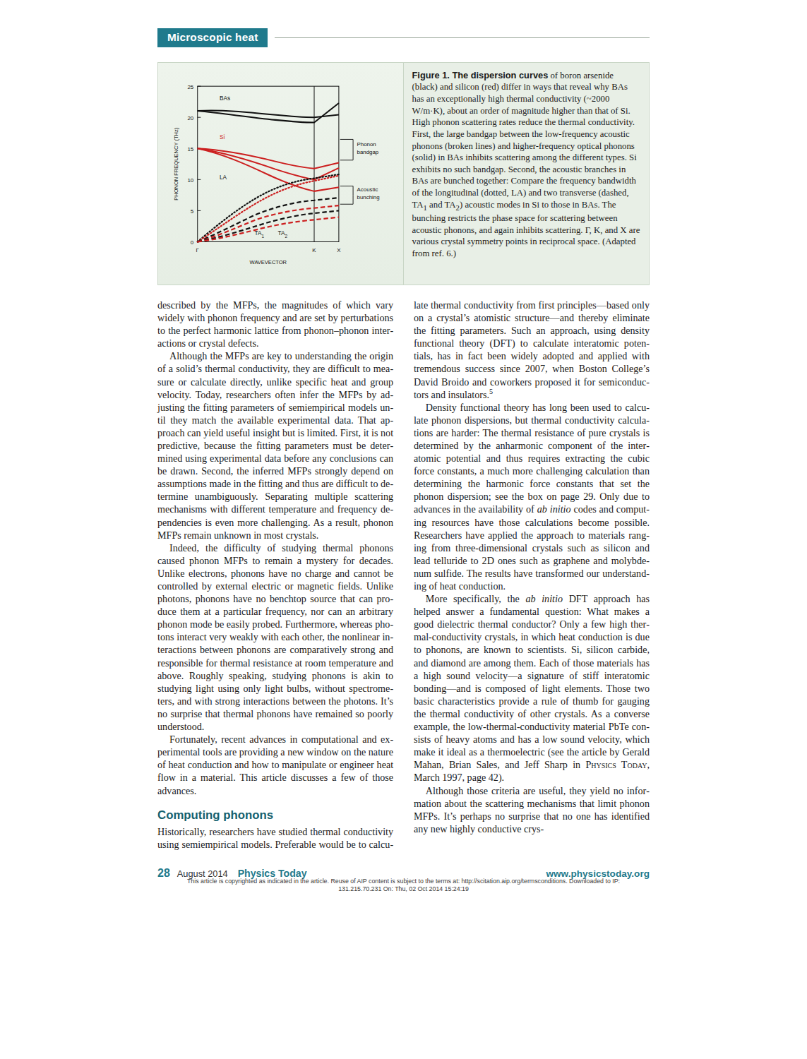Microscopic heat
25 20 15 10 5 0 PHONON FREQUENCY (THz) Γ K X WAVEVECTOR BAs Si LA TA1 TA2 Phonon bandgap Acoustic bunching
Figure 1. The dispersion curves of boron arsenide (black) and silicon (red) differ in ways that reveal why BAs has an exceptionally high thermal conductivity (~2000 W/m·K), about an order of magnitude higher than that of Si. High phonon scattering rates reduce the thermal conductivity. First, the large bandgap between the low-frequency acoustic phonons (broken lines) and higher-frequency optical phonons (solid) in BAs inhibits scattering among the different types. Si exhibits no such bandgap. Second, the acoustic branches in BAs are bunched together: Compare the frequency bandwidth of the longitudinal (dotted, LA) and two transverse (dashed, TA1 and TA2) acoustic modes in Si to those in BAs. The bunching restricts the phase space for scattering between acoustic phonons, and again inhibits scattering. Γ, K, and X are various crystal symmetry points in reciprocal space. (Adapted from ref. 6.)
described by the MFPs, the magnitudes of which vary widely with phonon frequency and are set by perturbations to the perfect harmonic lattice from phonon–phonon interactions or crystal defects.
Although the MFPs are key to understanding the origin of a solid’s thermal conductivity, they are difficult to measure or calculate directly, unlike specific heat and group velocity. Today, researchers often infer the MFPs by adjusting the fitting parameters of semiempirical models until they match the available experimental data. That approach can yield useful insight but is limited. First, it is not predictive, because the fitting parameters must be determined using experimental data before any conclusions can be drawn. Second, the inferred MFPs strongly depend on assumptions made in the fitting and thus are difficult to determine unambiguously. Separating multiple scattering mechanisms with different temperature and frequency dependencies is even more challenging. As a result, phonon MFPs remain unknown in most crystals.
Indeed, the difficulty of studying thermal phonons caused phonon MFPs to remain a mystery for decades. Unlike electrons, phonons have no charge and cannot be controlled by external electric or magnetic fields. Unlike photons, phonons have no benchtop source that can produce them at a particular frequency, nor can an arbitrary phonon mode be easily probed. Furthermore, whereas photons interact very weakly with each other, the nonlinear interactions between phonons are comparatively strong and responsible for thermal resistance at room temperature and above. Roughly speaking, studying phonons is akin to studying light using only light bulbs, without spectrometers, and with strong interactions between the photons. It’s no surprise that thermal phonons have remained so poorly understood.
Fortunately, recent advances in computational and experimental tools are providing a new window on the nature of heat conduction and how to manipulate or engineer heat flow in a material. This article discusses a few of those advances.
Computing phonons
Historically, researchers have studied thermal conductivity using semiempirical models. Preferable would be to calculate thermal conductivity from first principles—based only on a crystal’s atomistic structure—and thereby eliminate the fitting parameters. Such an approach, using density functional theory (DFT) to calculate interatomic potentials, has in fact been widely adopted and applied with tremendous success since 2007, when Boston College’s David Broido and coworkers proposed it for semiconductors and insulators.5
Density functional theory has long been used to calculate phonon dispersions, but thermal conductivity calculations are harder: The thermal resistance of pure crystals is determined by the anharmonic component of the interatomic potential and thus requires extracting the cubic force constants, a much more challenging calculation than determining the harmonic force constants that set the phonon dispersion; see the box on page 29. Only due to advances in the availability of ab initio codes and computing resources have those calculations become possible. Researchers have applied the approach to materials ranging from three-dimensional crystals such as silicon and lead telluride to 2D ones such as graphene and molybdenum sulfide. The results have transformed our understanding of heat conduction.
More specifically, the ab initio DFT approach has helped answer a fundamental question: What makes a good dielectric thermal conductor? Only a few high thermal-conductivity crystals, in which heat conduction is due to phonons, are known to scientists. Si, silicon carbide, and diamond are among them. Each of those materials has a high sound velocity—a signature of stiff interatomic bonding—and is composed of light elements. Those two basic characteristics provide a rule of thumb for gauging the thermal conductivity of other crystals. As a converse example, the low-thermal-conductivity material PbTe consists of heavy atoms and has a low sound velocity, which make it ideal as a thermoelectric (see the article by Gerald Mahan, Brian Sales, and Jeff Sharp in Physics Today, March 1997, page 42).
Although those criteria are useful, they yield no information about the scattering mechanisms that limit phonon MFPs. It’s perhaps no surprise that no one has identified any new highly conductive crys-
28 August 2014 Physics Today www.physicstoday.org
This article is copyrighted as indicated in the article. Reuse of AIP content is subject to the terms at: http://scitation.aip.org/termsconditions. Downloaded to IP:
131.215.70.231 On: Thu, 02 Oct 2014 15:24:19